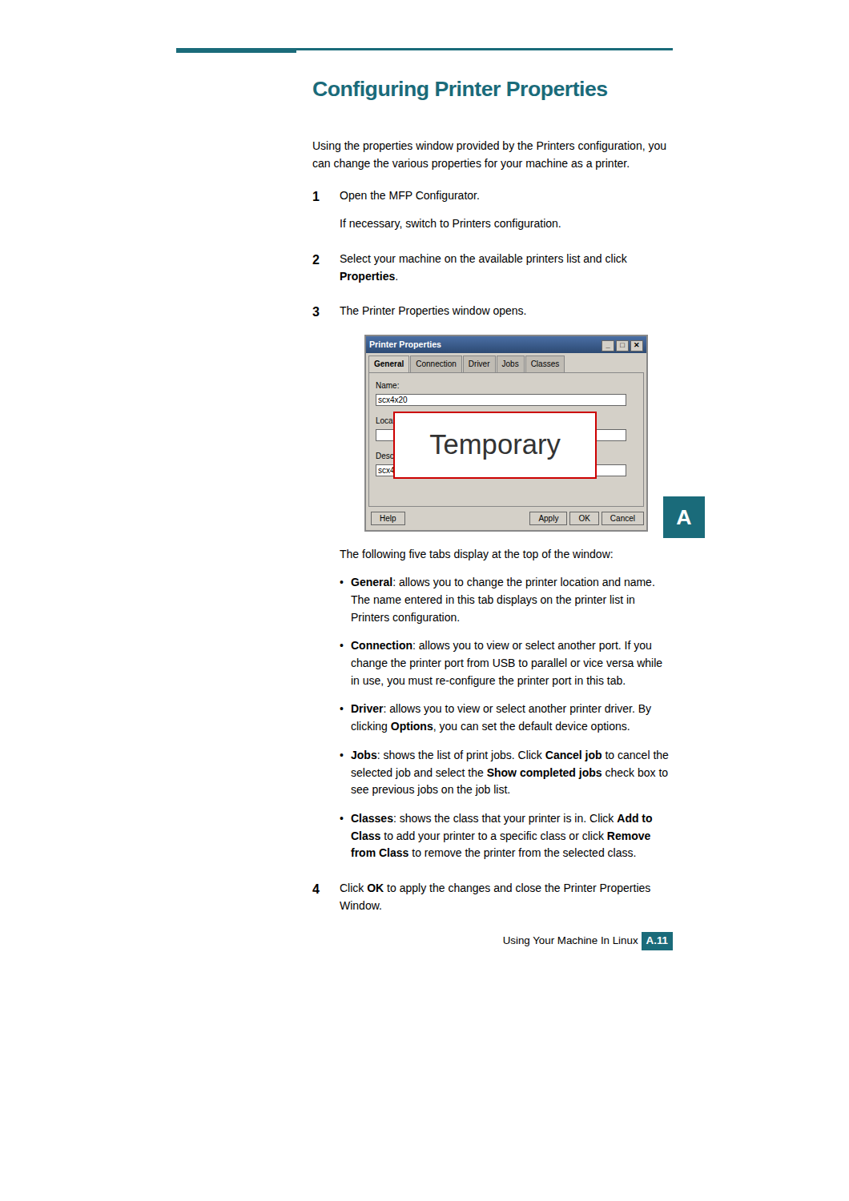Configuring Printer Properties
Using the properties window provided by the Printers configuration, you can change the various properties for your machine as a printer.
1
Open the MFP Configurator.
If necessary, switch to Printers configuration.
2
Select your machine on the available printers list and click Properties.
3
The Printer Properties window opens.
Printer Properties _□✕
General Connection Driver Jobs Classes
Name:
Location:
Description:
Temporary
Help ApplyOKCancel
The following five tabs display at the top of the window:
General: allows you to change the printer location and name. The name entered in this tab displays on the printer list in Printers configuration.
Connection: allows you to view or select another port. If you change the printer port from USB to parallel or vice versa while in use, you must re-configure the printer port in this tab.
Driver: allows you to view or select another printer driver. By clicking Options, you can set the default device options.
Jobs: shows the list of print jobs. Click Cancel job to cancel the selected job and select the Show completed jobs check box to see previous jobs on the job list.
Classes: shows the class that your printer is in. Click Add to Class to add your printer to a specific class or click Remove from Class to remove the printer from the selected class.
4
Click OK to apply the changes and close the Printer Properties Window.
Using Your Machine In LinuxA.11
A